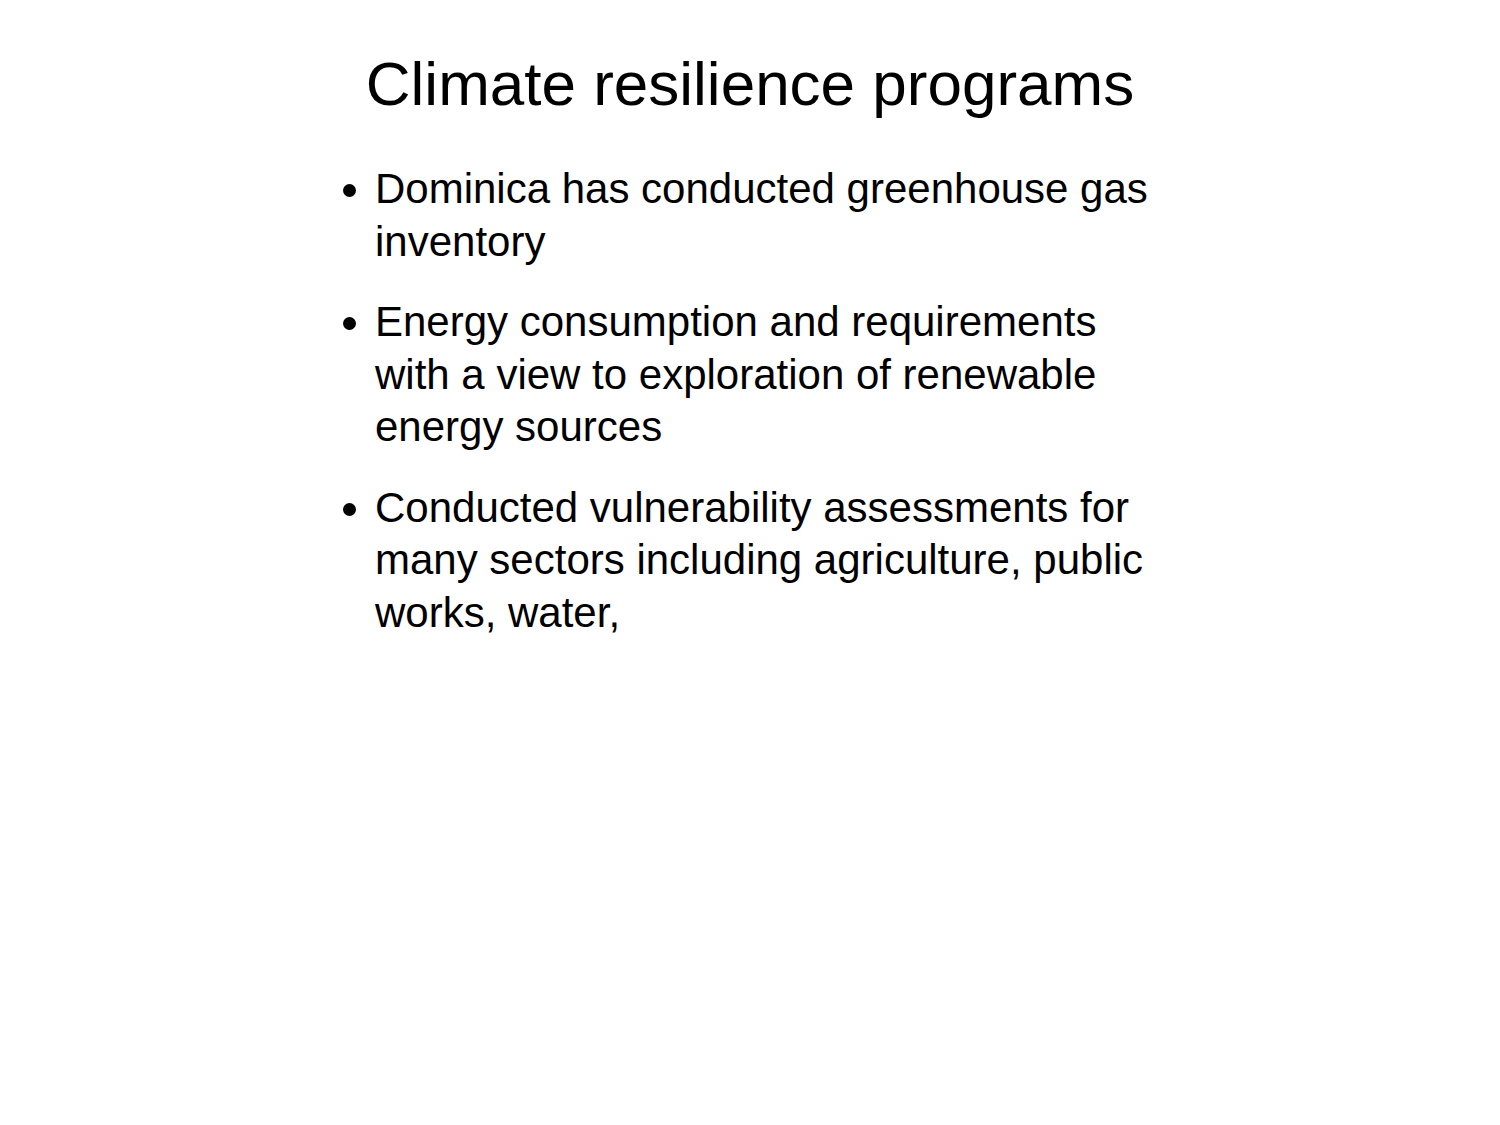Climate resilience programs
Dominica has conducted greenhouse gas inventory
Energy consumption and requirements with a view to exploration of renewable energy sources
Conducted vulnerability assessments for many sectors including agriculture, public works, water,